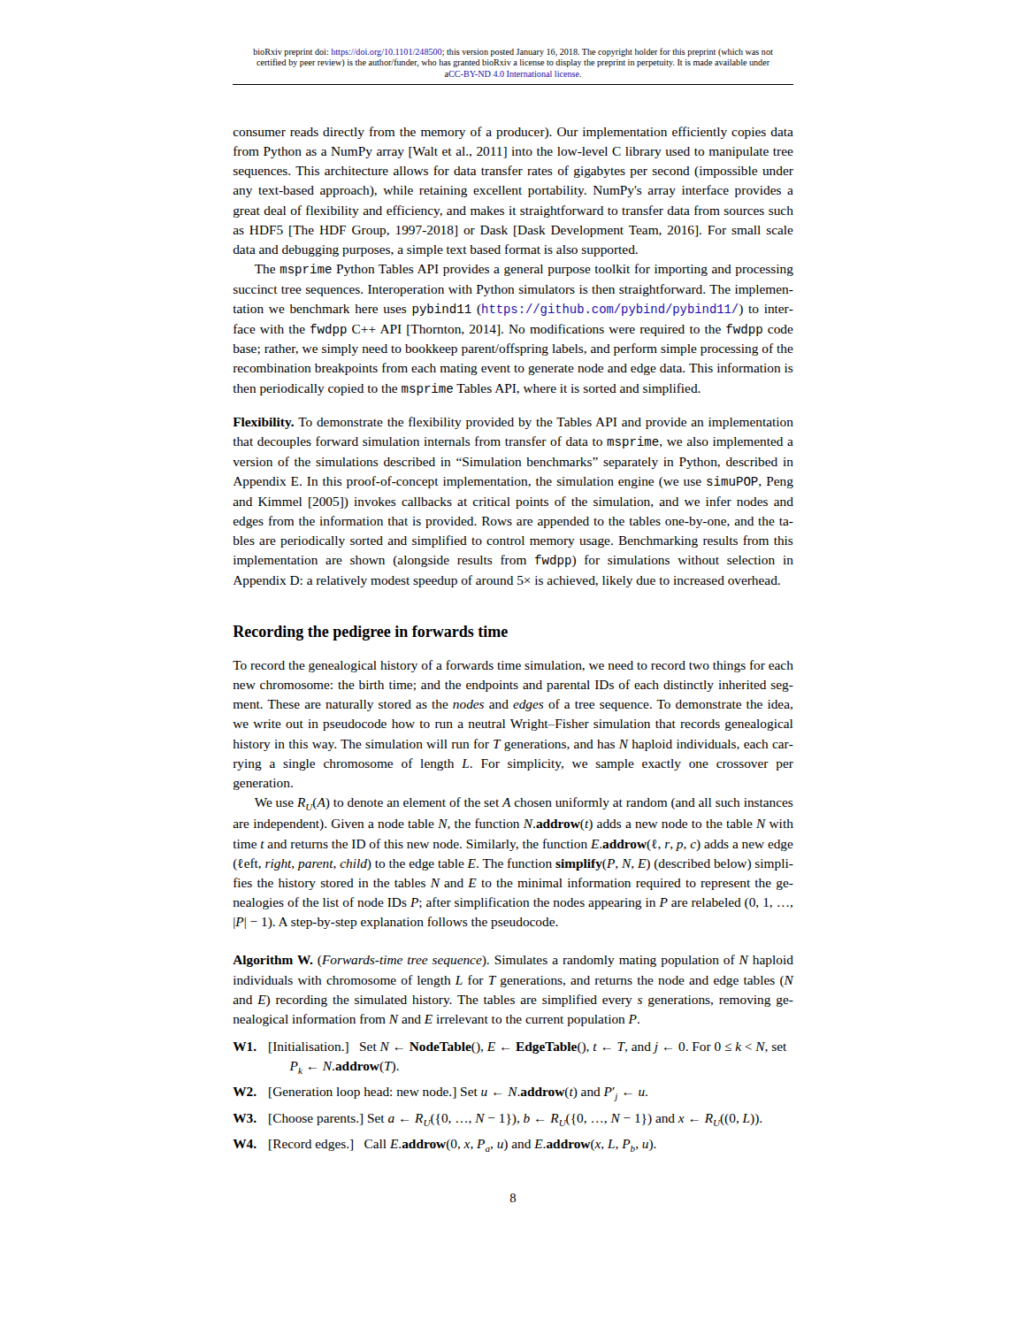bioRxiv preprint doi: https://doi.org/10.1101/248500; this version posted January 16, 2018. The copyright holder for this preprint (which was not certified by peer review) is the author/funder, who has granted bioRxiv a license to display the preprint in perpetuity. It is made available under aCC-BY-ND 4.0 International license.
consumer reads directly from the memory of a producer). Our implementation efficiently copies data from Python as a NumPy array [Walt et al., 2011] into the low-level C library used to manipulate tree sequences. This architecture allows for data transfer rates of gigabytes per second (impossible under any text-based approach), while retaining excellent portability. NumPy's array interface provides a great deal of flexibility and efficiency, and makes it straightforward to transfer data from sources such as HDF5 [The HDF Group, 1997-2018] or Dask [Dask Development Team, 2016]. For small scale data and debugging purposes, a simple text based format is also supported.
The msprime Python Tables API provides a general purpose toolkit for importing and processing succinct tree sequences. Interoperation with Python simulators is then straightforward. The implementation we benchmark here uses pybind11 (https://github.com/pybind/pybind11/) to interface with the fwdpp C++ API [Thornton, 2014]. No modifications were required to the fwdpp code base; rather, we simply need to bookkeep parent/offspring labels, and perform simple processing of the recombination breakpoints from each mating event to generate node and edge data. This information is then periodically copied to the msprime Tables API, where it is sorted and simplified.
Flexibility. To demonstrate the flexibility provided by the Tables API and provide an implementation that decouples forward simulation internals from transfer of data to msprime, we also implemented a version of the simulations described in “Simulation benchmarks” separately in Python, described in Appendix E. In this proof-of-concept implementation, the simulation engine (we use simuPOP, Peng and Kimmel [2005]) invokes callbacks at critical points of the simulation, and we infer nodes and edges from the information that is provided. Rows are appended to the tables one-by-one, and the tables are periodically sorted and simplified to control memory usage. Benchmarking results from this implementation are shown (alongside results from fwdpp) for simulations without selection in Appendix D: a relatively modest speedup of around 5× is achieved, likely due to increased overhead.
Recording the pedigree in forwards time
To record the genealogical history of a forwards time simulation, we need to record two things for each new chromosome: the birth time; and the endpoints and parental IDs of each distinctly inherited segment. These are naturally stored as the nodes and edges of a tree sequence. To demonstrate the idea, we write out in pseudocode how to run a neutral Wright–Fisher simulation that records genealogical history in this way. The simulation will run for T generations, and has N haploid individuals, each carrying a single chromosome of length L. For simplicity, we sample exactly one crossover per generation.
We use RU(A) to denote an element of the set A chosen uniformly at random (and all such instances are independent). Given a node table N, the function N.addrow(t) adds a new node to the table N with time t and returns the ID of this new node. Similarly, the function E.addrow(ℓ, r, p, c) adds a new edge (ℓeft, right, parent, child) to the edge table E. The function simplify(P, N, E) (described below) simplifies the history stored in the tables N and E to the minimal information required to represent the genealogies of the list of node IDs P; after simplification the nodes appearing in P are relabeled (0, 1, …, |P| − 1). A step-by-step explanation follows the pseudocode.
Algorithm W. (Forwards-time tree sequence). Simulates a randomly mating population of N haploid individuals with chromosome of length L for T generations, and returns the node and edge tables (N and E) recording the simulated history. The tables are simplified every s generations, removing genealogical information from N and E irrelevant to the current population P.
W1.
[Initialisation.] Set N ← NodeTable(), E ← EdgeTable(), t ← T, and j ← 0. For 0 ≤ k < N, set Pk ← N.addrow(T).
W2.
[Generation loop head: new node.] Set u ← N.addrow(t) and P′j ← u.
W3.
[Choose parents.] Set a ← RU({0, …, N − 1}), b ← RU({0, …, N − 1}) and x ← RU((0, L)).
W4.
[Record edges.] Call E.addrow(0, x, Pa, u) and E.addrow(x, L, Pb, u).
8